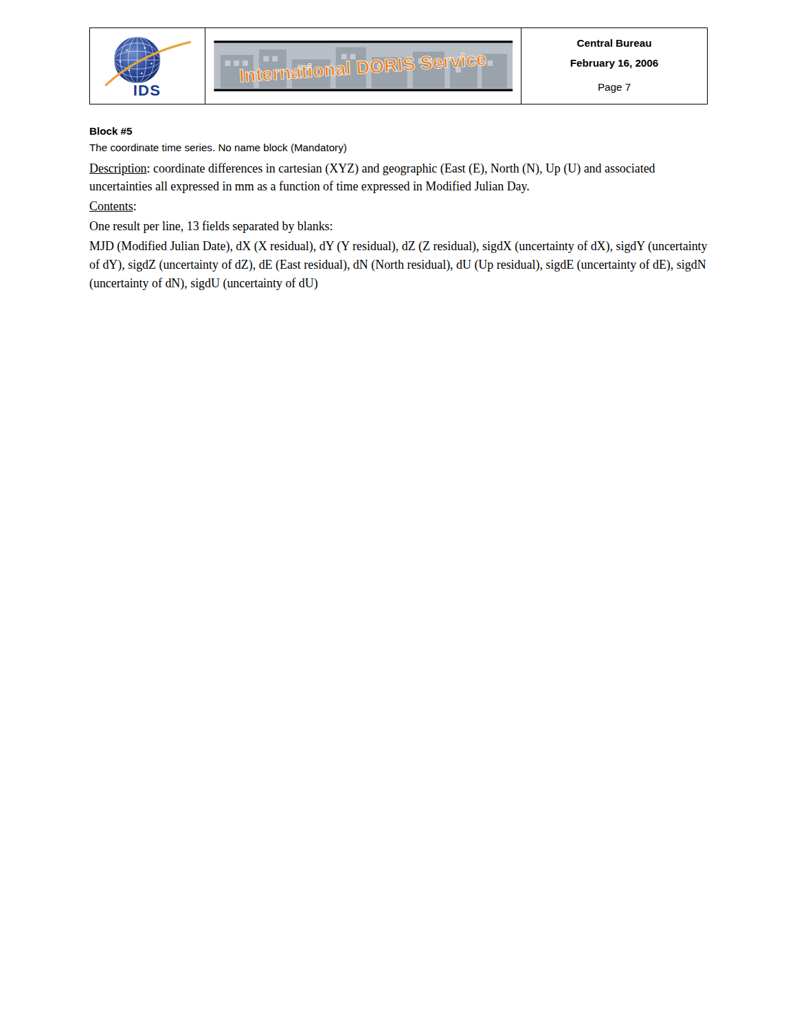| IDS | International DORIS Service | Central Bureau February 16, 2006 Page 7 |
Block #5
The coordinate time series. No name block (Mandatory)
Description: coordinate differences in cartesian (XYZ) and geographic (East (E), North (N), Up (U) and associated uncertainties all expressed in mm as a function of time expressed in Modified Julian Day.
Contents:
One result per line, 13 fields separated by blanks:
MJD (Modified Julian Date), dX (X residual), dY (Y residual), dZ (Z residual), sigdX (uncertainty of dX), sigdY (uncertainty of dY), sigdZ (uncertainty of dZ), dE (East residual), dN (North residual), dU (Up residual), sigdE (uncertainty of dE), sigdN (uncertainty of dN), sigdU (uncertainty of dU)